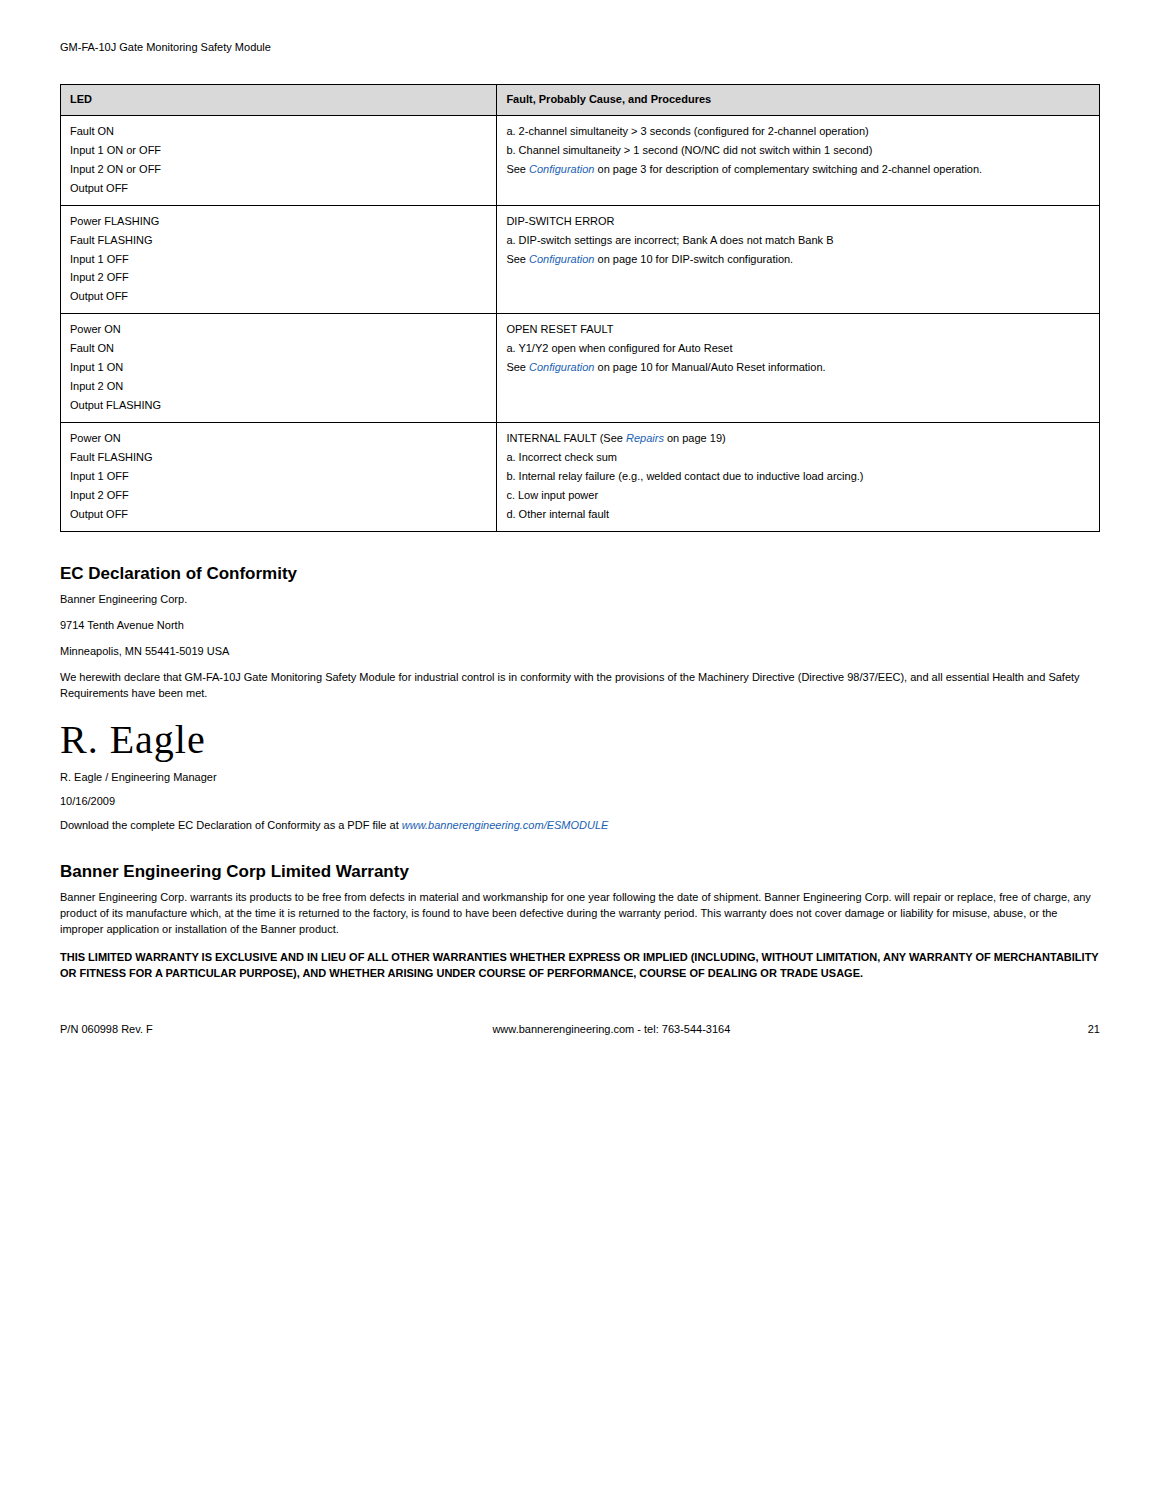GM-FA-10J Gate Monitoring Safety Module
| LED | Fault, Probably Cause, and Procedures |
| --- | --- |
| Fault ON Input 1 ON or OFF Input 2 ON or OFF Output OFF | a. 2-channel simultaneity > 3 seconds (configured for 2-channel operation) b. Channel simultaneity > 1 second (NO/NC did not switch within 1 second) See Configuration on page 3 for description of complementary switching and 2-channel operation. |
| Power FLASHING Fault FLASHING Input 1 OFF Input 2 OFF Output OFF | DIP-SWITCH ERROR a. DIP-switch settings are incorrect; Bank A does not match Bank B See Configuration on page 10 for DIP-switch configuration. |
| Power ON Fault ON Input 1 ON Input 2 ON Output FLASHING | OPEN RESET FAULT a. Y1/Y2 open when configured for Auto Reset See Configuration on page 10 for Manual/Auto Reset information. |
| Power ON Fault FLASHING Input 1 OFF Input 2 OFF Output OFF | INTERNAL FAULT (See Repairs on page 19) a. Incorrect check sum b. Internal relay failure (e.g., welded contact due to inductive load arcing.) c. Low input power d. Other internal fault |
EC Declaration of Conformity
Banner Engineering Corp.
9714 Tenth Avenue North
Minneapolis, MN 55441-5019 USA
We herewith declare that GM-FA-10J Gate Monitoring Safety Module for industrial control is in conformity with the provisions of the Machinery Directive (Directive 98/37/EEC), and all essential Health and Safety Requirements have been met.
R. Eagle
R. Eagle / Engineering Manager
10/16/2009
Download the complete EC Declaration of Conformity as a PDF file at www.bannerengineering.com/ESMODULE
Banner Engineering Corp Limited Warranty
Banner Engineering Corp. warrants its products to be free from defects in material and workmanship for one year following the date of shipment. Banner Engineering Corp. will repair or replace, free of charge, any product of its manufacture which, at the time it is returned to the factory, is found to have been defective during the warranty period. This warranty does not cover damage or liability for misuse, abuse, or the improper application or installation of the Banner product.
THIS LIMITED WARRANTY IS EXCLUSIVE AND IN LIEU OF ALL OTHER WARRANTIES WHETHER EXPRESS OR IMPLIED (INCLUDING, WITHOUT LIMITATION, ANY WARRANTY OF MERCHANTABILITY OR FITNESS FOR A PARTICULAR PURPOSE), AND WHETHER ARISING UNDER COURSE OF PERFORMANCE, COURSE OF DEALING OR TRADE USAGE.
P/N 060998 Rev. F
www.bannerengineering.com - tel: 763-544-3164
21